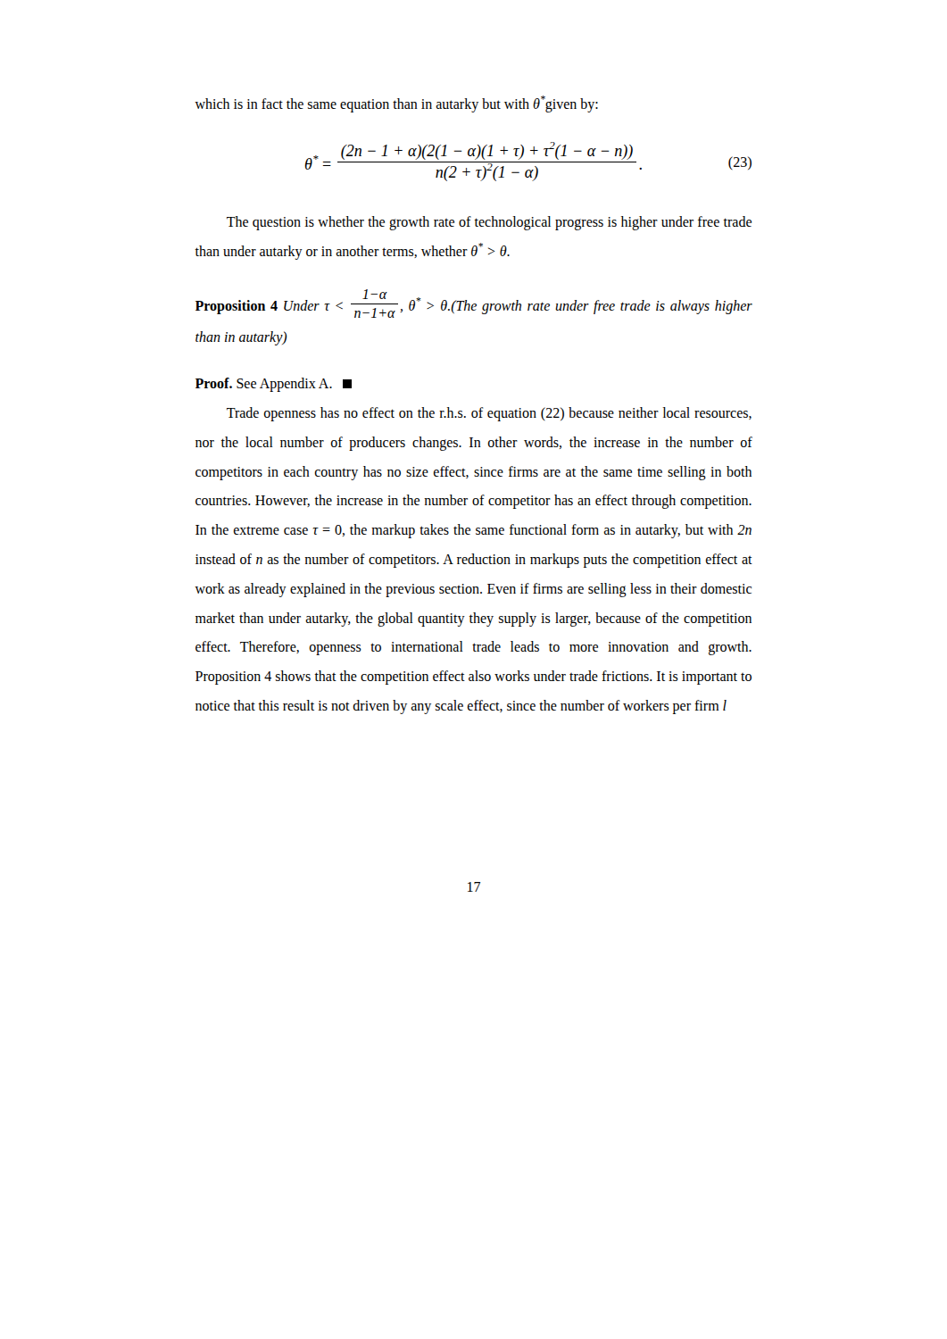which is in fact the same equation than in autarky but with θ*given by:
θ* = (2n − 1 + α)(2(1 − α)(1 + τ) + τ2(1 − α − n)) n(2 + τ)2(1 − α) . (23)
The question is whether the growth rate of technological progress is higher under free trade than under autarky or in another terms, whether θ* > θ.
Proposition 4 Under τ < 1−α n−1+α, θ* > θ.(The growth rate under free trade is always higher than in autarky)
Proof. See Appendix A.
Trade openness has no effect on the r.h.s. of equation (22) because neither local resources, nor the local number of producers changes. In other words, the increase in the number of competitors in each country has no size effect, since firms are at the same time selling in both countries. However, the increase in the number of competitor has an effect through competition. In the extreme case τ = 0, the markup takes the same functional form as in autarky, but with 2n instead of n as the number of competitors. A reduction in markups puts the competition effect at work as already explained in the previous section. Even if firms are selling less in their domestic market than under autarky, the global quantity they supply is larger, because of the competition effect. Therefore, openness to international trade leads to more innovation and growth. Proposition 4 shows that the competition effect also works under trade frictions. It is important to notice that this result is not driven by any scale effect, since the number of workers per firm l
17